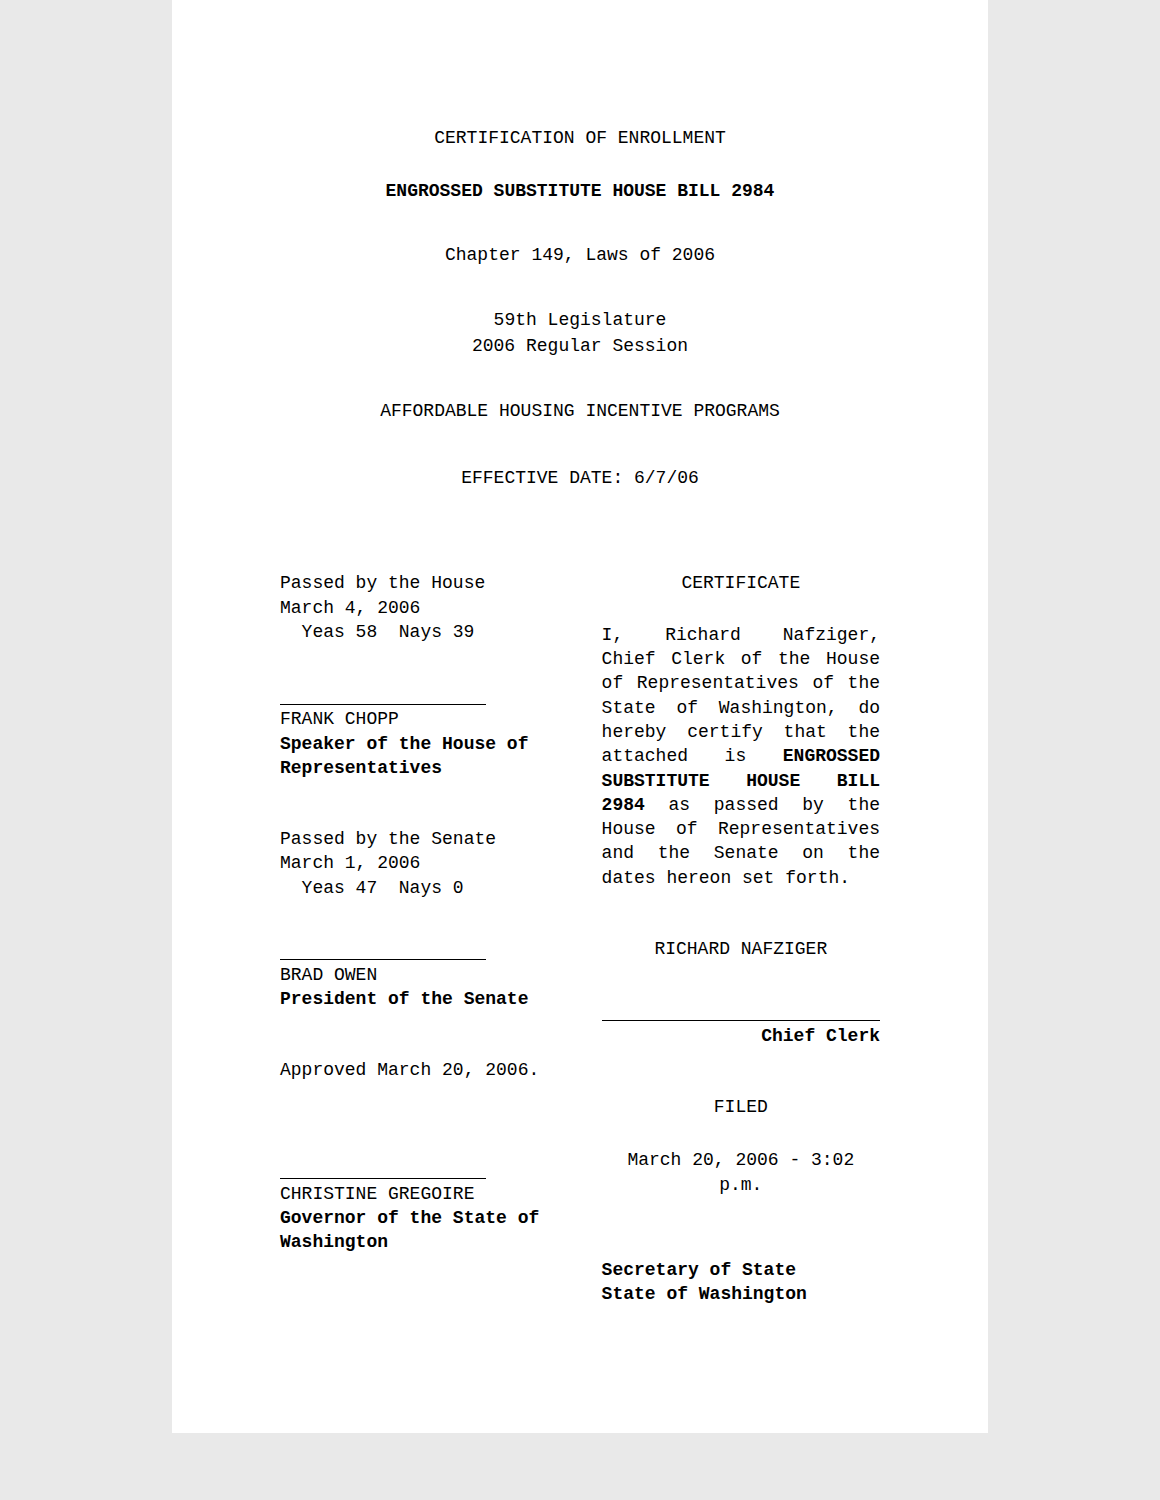CERTIFICATION OF ENROLLMENT
ENGROSSED SUBSTITUTE HOUSE BILL 2984
Chapter 149, Laws of 2006
59th Legislature
2006 Regular Session
AFFORDABLE HOUSING INCENTIVE PROGRAMS
EFFECTIVE DATE: 6/7/06
Passed by the House March 4, 2006
Yeas 58 Nays 39
FRANK CHOPP
Speaker of the House of Representatives
Passed by the Senate March 1, 2006
Yeas 47 Nays 0
BRAD OWEN
President of the Senate
Approved March 20, 2006.
CHRISTINE GREGOIRE
Governor of the State of Washington
CERTIFICATE
I, Richard Nafziger, Chief Clerk of the House of Representatives of the State of Washington, do hereby certify that the attached is ENGROSSED SUBSTITUTE HOUSE BILL 2984 as passed by the House of Representatives and the Senate on the dates hereon set forth.
RICHARD NAFZIGER
Chief Clerk
FILED
March 20, 2006 - 3:02 p.m.
Secretary of State
State of Washington